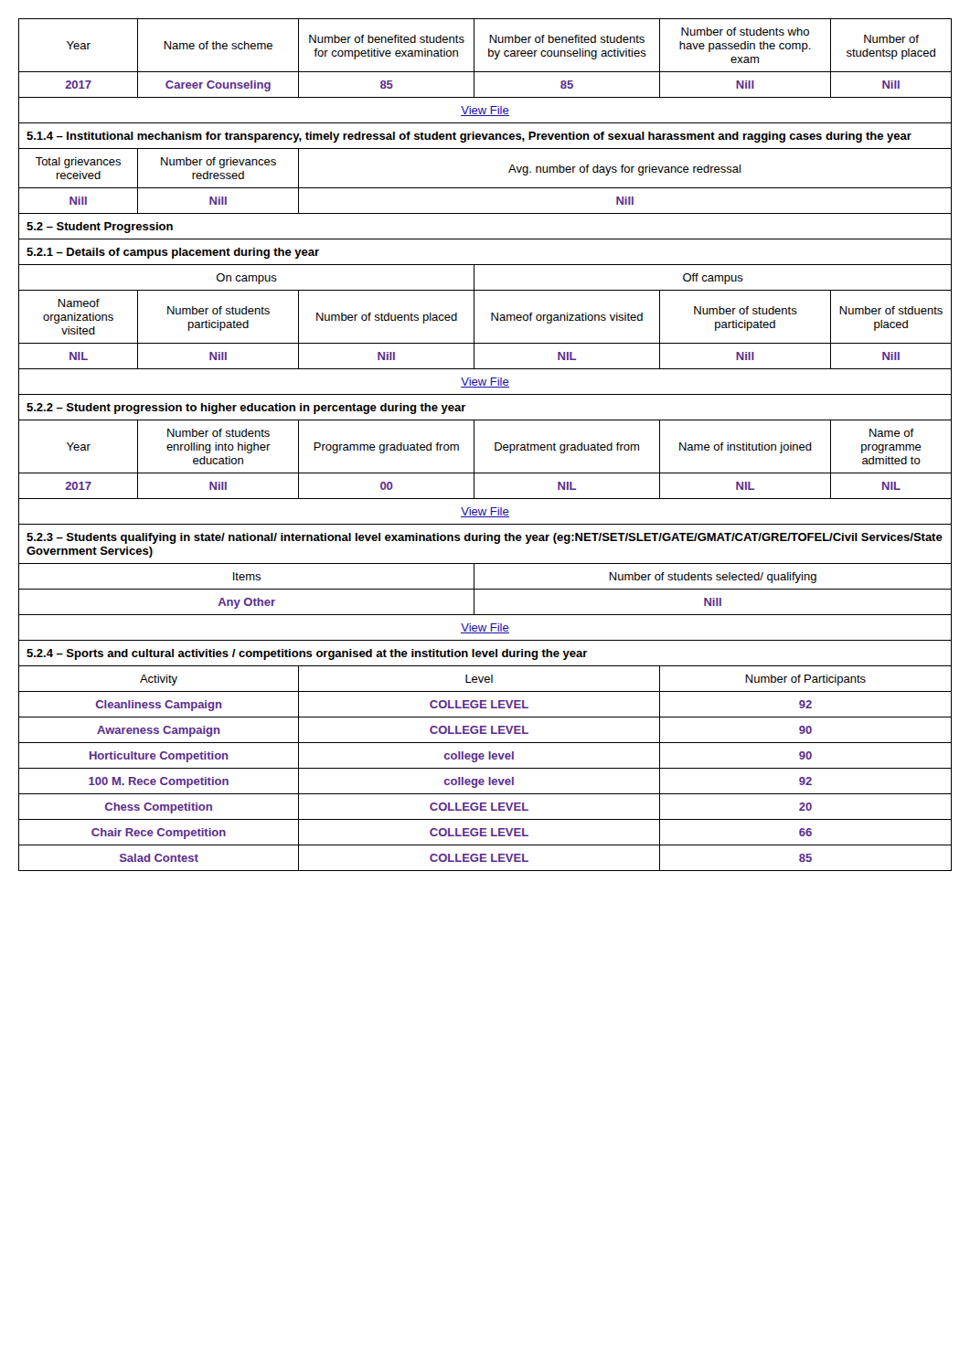| Year | Name of the scheme | Number of benefited students for competitive examination | Number of benefited students by career counseling activities | Number of students who have passedin the comp. exam | Number of studentsp placed |
| --- | --- | --- | --- | --- | --- |
| 2017 | Career Counseling | 85 | 85 | Nill | Nill |
| View File |
| 5.1.4 – Institutional mechanism for transparency, timely redressal of student grievances, Prevention of sexual harassment and ragging cases during the year |
| Total grievances received | Number of grievances redressed | Avg. number of days for grievance redressal |
| Nill | Nill | Nill |
| 5.2 – Student Progression |
| 5.2.1 – Details of campus placement during the year |
| On campus | Off campus |
| Nameof organizations visited | Number of students participated | Number of stduents placed | Nameof organizations visited | Number of students participated | Number of stduents placed |
| NIL | Nill | Nill | NIL | Nill | Nill |
| View File |
| 5.2.2 – Student progression to higher education in percentage during the year |
| Year | Number of students enrolling into higher education | Programme graduated from | Depratment graduated from | Name of institution joined | Name of programme admitted to |
| 2017 | Nill | 00 | NIL | NIL | NIL |
| View File |
| 5.2.3 – Students qualifying in state/ national/ international level examinations during the year (eg:NET/SET/SLET/GATE/GMAT/CAT/GRE/TOFEL/Civil Services/State Government Services) |
| Items | Number of students selected/ qualifying |
| Any Other | Nill |
| View File |
| 5.2.4 – Sports and cultural activities / competitions organised at the institution level during the year |
| Activity | Level | Number of Participants |
| Cleanliness Campaign | COLLEGE LEVEL | 92 |
| Awareness Campaign | COLLEGE LEVEL | 90 |
| Horticulture Competition | college level | 90 |
| 100 M. Rece Competition | college level | 92 |
| Chess Competition | COLLEGE LEVEL | 20 |
| Chair Rece Competition | COLLEGE LEVEL | 66 |
| Salad Contest | COLLEGE LEVEL | 85 |